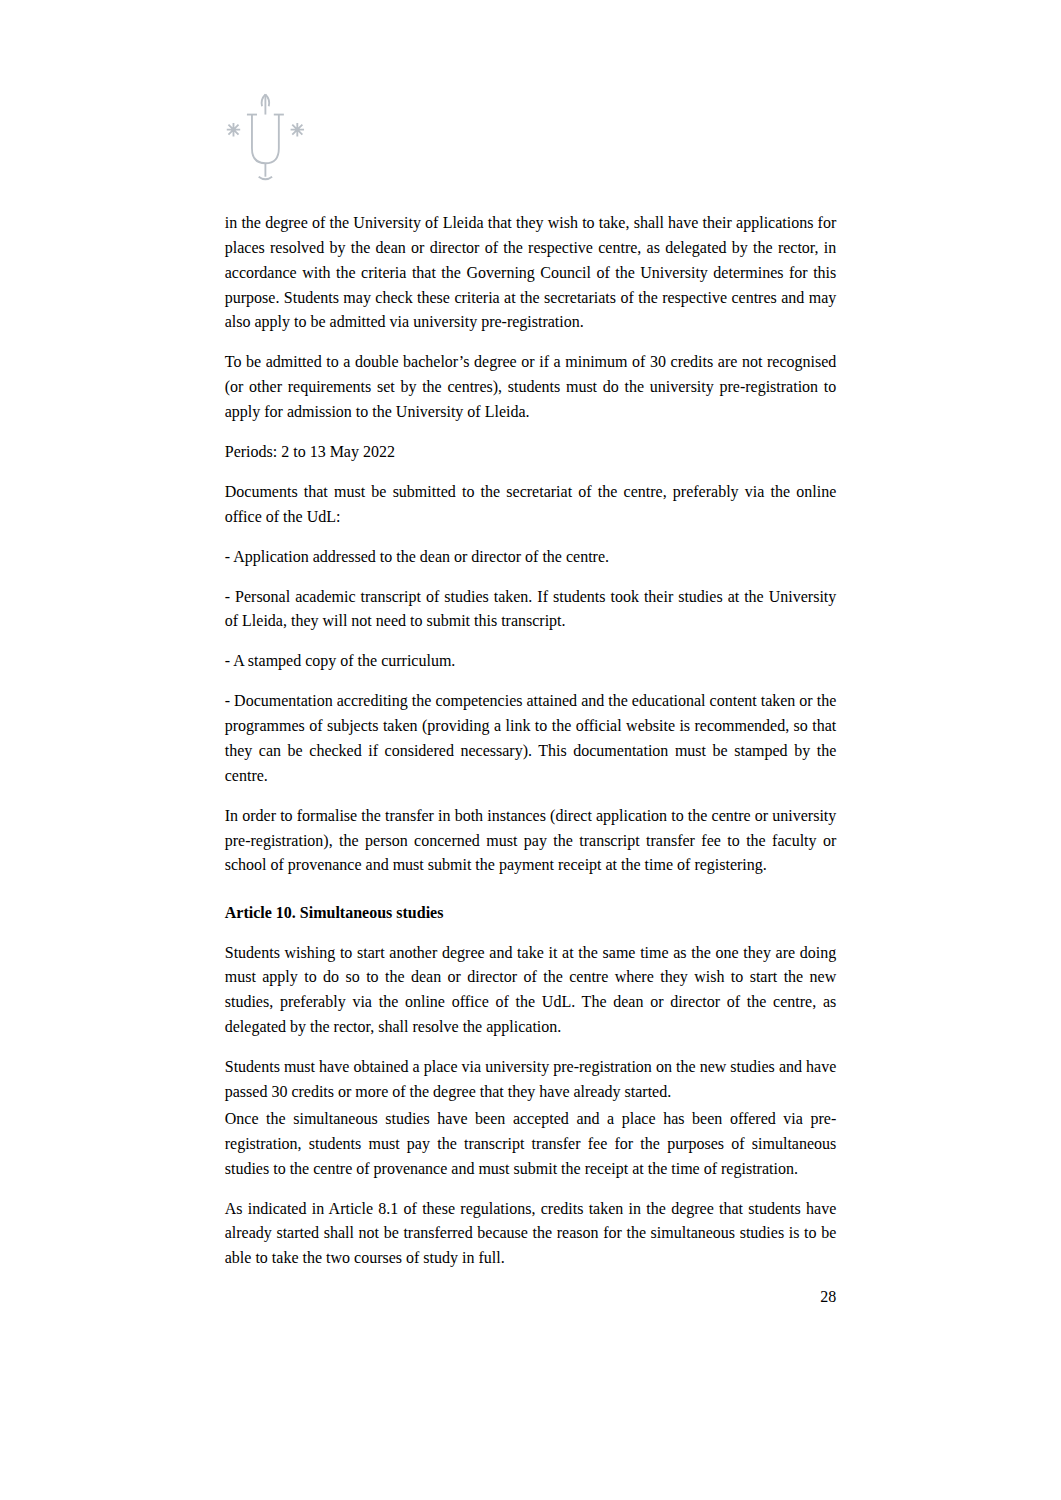in the degree of the University of Lleida that they wish to take, shall have their applications for places resolved by the dean or director of the respective centre, as delegated by the rector, in accordance with the criteria that the Governing Council of the University determines for this purpose. Students may check these criteria at the secretariats of the respective centres and may also apply to be admitted via university pre-registration.
To be admitted to a double bachelor’s degree or if a minimum of 30 credits are not recognised (or other requirements set by the centres), students must do the university pre-registration to apply for admission to the University of Lleida.
Periods: 2 to 13 May 2022
Documents that must be submitted to the secretariat of the centre, preferably via the online office of the UdL:
- Application addressed to the dean or director of the centre.
- Personal academic transcript of studies taken. If students took their studies at the University of Lleida, they will not need to submit this transcript.
- A stamped copy of the curriculum.
- Documentation accrediting the competencies attained and the educational content taken or the programmes of subjects taken (providing a link to the official website is recommended, so that they can be checked if considered necessary). This documentation must be stamped by the centre.
In order to formalise the transfer in both instances (direct application to the centre or university pre-registration), the person concerned must pay the transcript transfer fee to the faculty or school of provenance and must submit the payment receipt at the time of registering.
Article 10. Simultaneous studies
Students wishing to start another degree and take it at the same time as the one they are doing must apply to do so to the dean or director of the centre where they wish to start the new studies, preferably via the online office of the UdL. The dean or director of the centre, as delegated by the rector, shall resolve the application.
Students must have obtained a place via university pre-registration on the new studies and have passed 30 credits or more of the degree that they have already started.
Once the simultaneous studies have been accepted and a place has been offered via pre-registration, students must pay the transcript transfer fee for the purposes of simultaneous studies to the centre of provenance and must submit the receipt at the time of registration.
As indicated in Article 8.1 of these regulations, credits taken in the degree that students have already started shall not be transferred because the reason for the simultaneous studies is to be able to take the two courses of study in full.
28